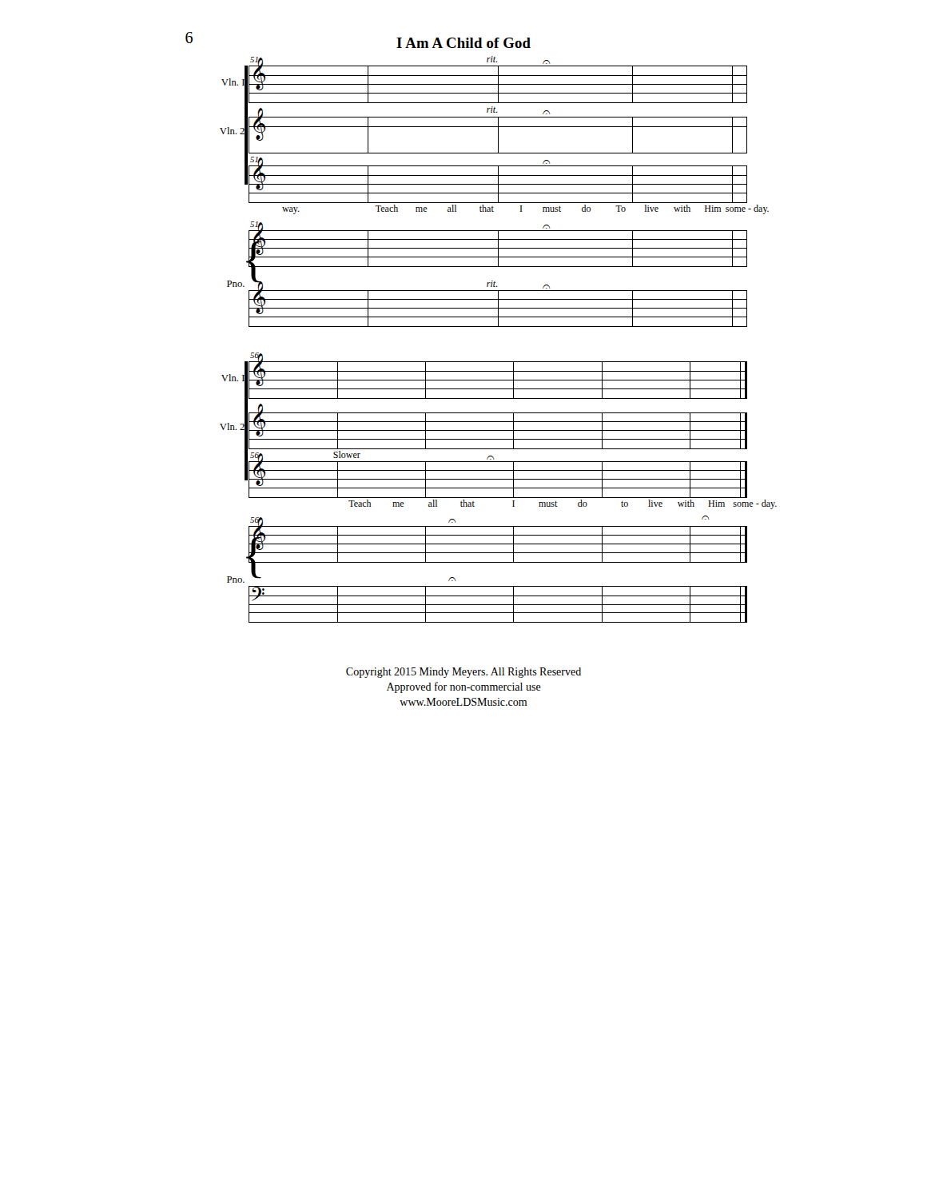6
I Am A Child of God
============================================================ SYSTEM 1 (measures 51 – 55) ============================================================
Vln. I
51
rit.
𝄐
𝄞
Vln. 2
rit.
𝄐
𝄞
51
𝄐
𝄞
way. Teach me all that I must do To live with Him some - day.
{
Pno.
51
𝄐
𝄞
rit.
𝄐
𝄞
============================================================ SYSTEM 2 (measures 56 – 61) ============================================================
Vln. I
56
𝄞
Vln. 2
𝄞
56
Slower
𝄐
𝄞
Teach me all that I must do to live with Him some - day.
{
Pno.
56
𝄐
𝄐
𝄞
𝄐
𝄢
============================================================ FOOTER ============================================================
Copyright 2015 Mindy Meyers. All Rights Reserved
Approved for non-commercial use
www.MooreLDSMusic.com